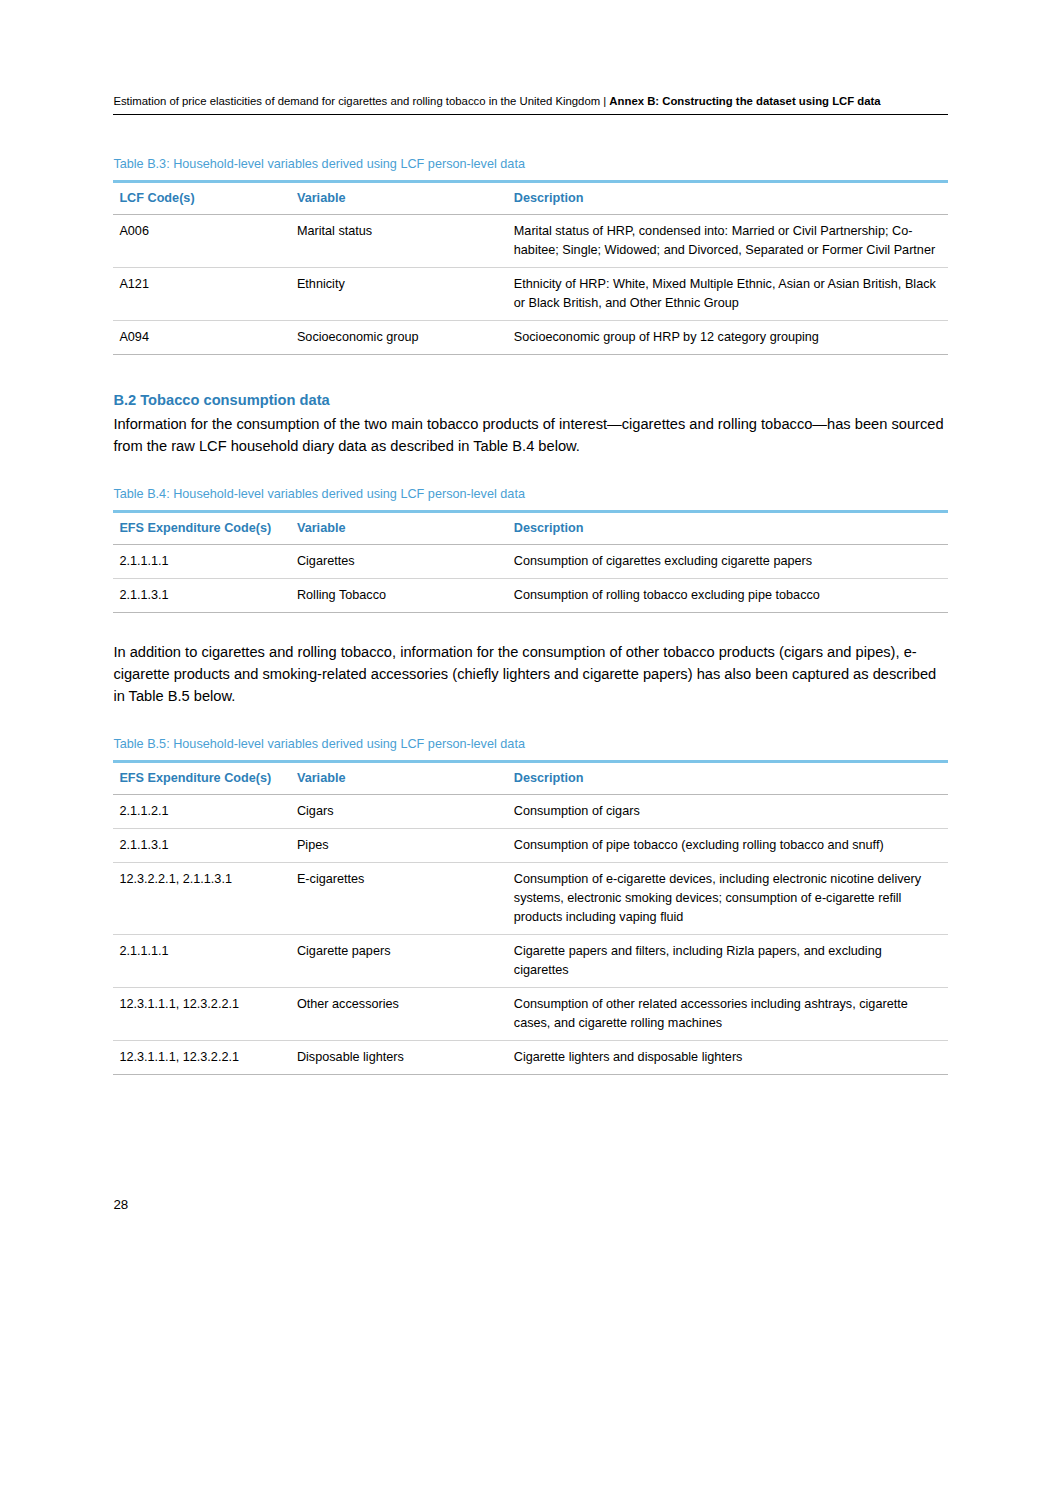Estimation of price elasticities of demand for cigarettes and rolling tobacco in the United Kingdom | Annex B: Constructing the dataset using LCF data
Table B.3: Household-level variables derived using LCF person-level data
| LCF Code(s) | Variable | Description |
| --- | --- | --- |
| A006 | Marital status | Marital status of HRP, condensed into: Married or Civil Partnership; Co-habitee; Single; Widowed; and Divorced, Separated or Former Civil Partner |
| A121 | Ethnicity | Ethnicity of HRP: White, Mixed Multiple Ethnic, Asian or Asian British, Black or Black British, and Other Ethnic Group |
| A094 | Socioeconomic group | Socioeconomic group of HRP by 12 category grouping |
B.2 Tobacco consumption data
Information for the consumption of the two main tobacco products of interest—cigarettes and rolling tobacco—has been sourced from the raw LCF household diary data as described in Table B.4 below.
Table B.4: Household-level variables derived using LCF person-level data
| EFS Expenditure Code(s) | Variable | Description |
| --- | --- | --- |
| 2.1.1.1.1 | Cigarettes | Consumption of cigarettes excluding cigarette papers |
| 2.1.1.3.1 | Rolling Tobacco | Consumption of rolling tobacco excluding pipe tobacco |
In addition to cigarettes and rolling tobacco, information for the consumption of other tobacco products (cigars and pipes), e-cigarette products and smoking-related accessories (chiefly lighters and cigarette papers) has also been captured as described in Table B.5 below.
Table B.5: Household-level variables derived using LCF person-level data
| EFS Expenditure Code(s) | Variable | Description |
| --- | --- | --- |
| 2.1.1.2.1 | Cigars | Consumption of cigars |
| 2.1.1.3.1 | Pipes | Consumption of pipe tobacco (excluding rolling tobacco and snuff) |
| 12.3.2.2.1, 2.1.1.3.1 | E-cigarettes | Consumption of e-cigarette devices, including electronic nicotine delivery systems, electronic smoking devices; consumption of e-cigarette refill products including vaping fluid |
| 2.1.1.1.1 | Cigarette papers | Cigarette papers and filters, including Rizla papers, and excluding cigarettes |
| 12.3.1.1.1, 12.3.2.2.1 | Other accessories | Consumption of other related accessories including ashtrays, cigarette cases, and cigarette rolling machines |
| 12.3.1.1.1, 12.3.2.2.1 | Disposable lighters | Cigarette lighters and disposable lighters |
28